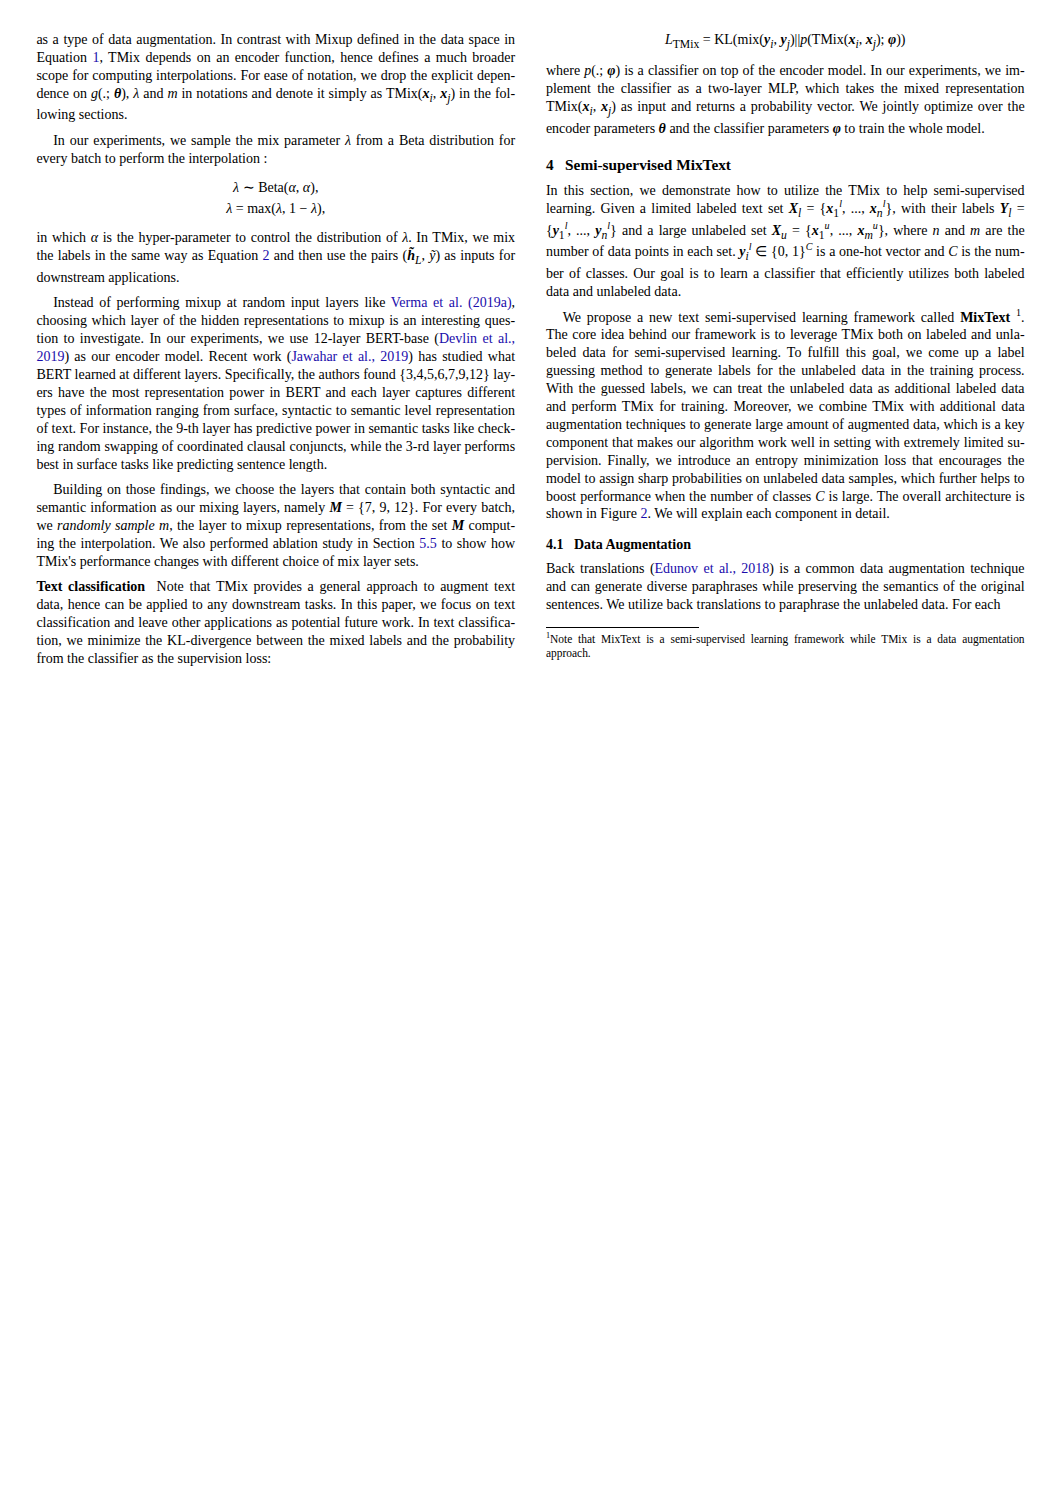as a type of data augmentation. In contrast with Mixup defined in the data space in Equation 1, TMix depends on an encoder function, hence defines a much broader scope for computing interpolations. For ease of notation, we drop the explicit dependence on g(.; θ), λ and m in notations and denote it simply as TMix(xi, xj) in the following sections.
In our experiments, we sample the mix parameter λ from a Beta distribution for every batch to perform the interpolation :
λ ∼ Beta(α, α),
λ = max(λ, 1 − λ),
in which α is the hyper-parameter to control the distribution of λ. In TMix, we mix the labels in the same way as Equation 2 and then use the pairs (h̃L, ỹ) as inputs for downstream applications.
Instead of performing mixup at random input layers like Verma et al. (2019a), choosing which layer of the hidden representations to mixup is an interesting question to investigate. In our experiments, we use 12-layer BERT-base (Devlin et al., 2019) as our encoder model. Recent work (Jawahar et al., 2019) has studied what BERT learned at different layers. Specifically, the authors found {3,4,5,6,7,9,12} layers have the most representation power in BERT and each layer captures different types of information ranging from surface, syntactic to semantic level representation of text. For instance, the 9-th layer has predictive power in semantic tasks like checking random swapping of coordinated clausal conjuncts, while the 3-rd layer performs best in surface tasks like predicting sentence length.
Building on those findings, we choose the layers that contain both syntactic and semantic information as our mixing layers, namely M = {7, 9, 12}. For every batch, we randomly sample m, the layer to mixup representations, from the set M computing the interpolation. We also performed ablation study in Section 5.5 to show how TMix's performance changes with different choice of mix layer sets.
Text classification Note that TMix provides a general approach to augment text data, hence can be applied to any downstream tasks. In this paper, we focus on text classification and leave other applications as potential future work. In text classification, we minimize the KL-divergence between the mixed labels and the probability from the classifier as the supervision loss:
LTMix = KL(mix(yi, yj)||p(TMix(xi, xj); φ))
where p(.; φ) is a classifier on top of the encoder model. In our experiments, we implement the classifier as a two-layer MLP, which takes the mixed representation TMix(xi, xj) as input and returns a probability vector. We jointly optimize over the encoder parameters θ and the classifier parameters φ to train the whole model.
4 Semi-supervised MixText
In this section, we demonstrate how to utilize the TMix to help semi-supervised learning. Given a limited labeled text set Xl = {x1l, ..., xnl}, with their labels Yl = {y1l, ..., ynl} and a large unlabeled set Xu = {x1u, ..., xmu}, where n and m are the number of data points in each set. yil ∈ {0, 1}C is a one-hot vector and C is the number of classes. Our goal is to learn a classifier that efficiently utilizes both labeled data and unlabeled data.
We propose a new text semi-supervised learning framework called MixText 1. The core idea behind our framework is to leverage TMix both on labeled and unlabeled data for semi-supervised learning. To fulfill this goal, we come up a label guessing method to generate labels for the unlabeled data in the training process. With the guessed labels, we can treat the unlabeled data as additional labeled data and perform TMix for training. Moreover, we combine TMix with additional data augmentation techniques to generate large amount of augmented data, which is a key component that makes our algorithm work well in setting with extremely limited supervision. Finally, we introduce an entropy minimization loss that encourages the model to assign sharp probabilities on unlabeled data samples, which further helps to boost performance when the number of classes C is large. The overall architecture is shown in Figure 2. We will explain each component in detail.
4.1 Data Augmentation
Back translations (Edunov et al., 2018) is a common data augmentation technique and can generate diverse paraphrases while preserving the semantics of the original sentences. We utilize back translations to paraphrase the unlabeled data. For each
1Note that MixText is a semi-supervised learning framework while TMix is a data augmentation approach.